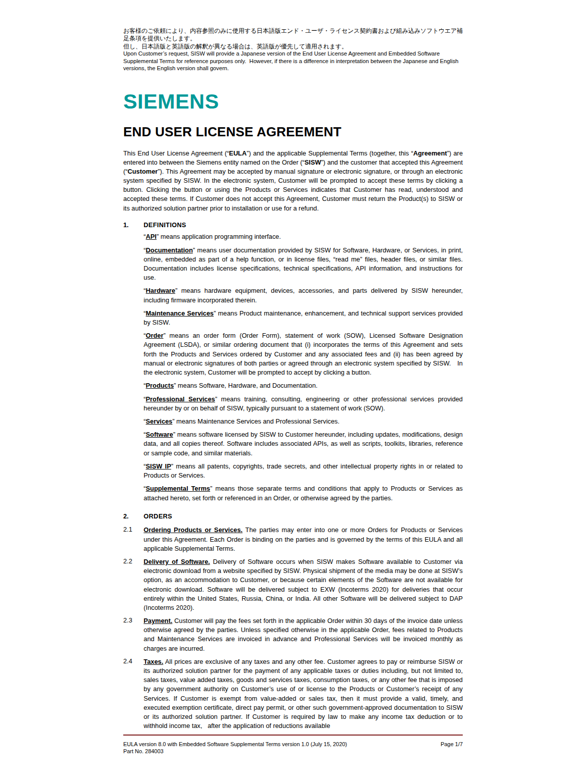お客様のご依頼により、内容参照のみに使用する日本語版エンド・ユーザ・ライセンス契約書および組み込みソフトウエア補足条項を提供いたします。 但し、日本語版と英語版の解釈が異なる場合は、英語版が優先して適用されます。 Upon Customer’s request, SISW will provide a Japanese version of the End User License Agreement and Embedded Software Supplemental Terms for reference purposes only. However, if there is a difference in interpretation between the Japanese and English versions, the English version shall govern.
SIEMENS
END USER LICENSE AGREEMENT
This End User License Agreement (“EULA”) and the applicable Supplemental Terms (together, this “Agreement”) are entered into between the Siemens entity named on the Order (“SISW”) and the customer that accepted this Agreement (“Customer”). This Agreement may be accepted by manual signature or electronic signature, or through an electronic system specified by SISW. In the electronic system, Customer will be prompted to accept these terms by clicking a button. Clicking the button or using the Products or Services indicates that Customer has read, understood and accepted these terms. If Customer does not accept this Agreement, Customer must return the Product(s) to SISW or its authorized solution partner prior to installation or use for a refund.
1.
DEFINITIONS
“API” means application programming interface.
“Documentation” means user documentation provided by SISW for Software, Hardware, or Services, in print, online, embedded as part of a help function, or in license files, “read me” files, header files, or similar files. Documentation includes license specifications, technical specifications, API information, and instructions for use.
“Hardware” means hardware equipment, devices, accessories, and parts delivered by SISW hereunder, including firmware incorporated therein.
“Maintenance Services” means Product maintenance, enhancement, and technical support services provided by SISW.
“Order” means an order form (Order Form), statement of work (SOW), Licensed Software Designation Agreement (LSDA), or similar ordering document that (i) incorporates the terms of this Agreement and sets forth the Products and Services ordered by Customer and any associated fees and (ii) has been agreed by manual or electronic signatures of both parties or agreed through an electronic system specified by SISW. In the electronic system, Customer will be prompted to accept by clicking a button.
“Products” means Software, Hardware, and Documentation.
“Professional Services” means training, consulting, engineering or other professional services provided hereunder by or on behalf of SISW, typically pursuant to a statement of work (SOW).
“Services” means Maintenance Services and Professional Services.
“Software” means software licensed by SISW to Customer hereunder, including updates, modifications, design data, and all copies thereof. Software includes associated APIs, as well as scripts, toolkits, libraries, reference or sample code, and similar materials.
“SISW IP” means all patents, copyrights, trade secrets, and other intellectual property rights in or related to Products or Services.
“Supplemental Terms” means those separate terms and conditions that apply to Products or Services as attached hereto, set forth or referenced in an Order, or otherwise agreed by the parties.
2.
ORDERS
2.1
Ordering Products or Services. The parties may enter into one or more Orders for Products or Services under this Agreement. Each Order is binding on the parties and is governed by the terms of this EULA and all applicable Supplemental Terms.
2.2
Delivery of Software. Delivery of Software occurs when SISW makes Software available to Customer via electronic download from a website specified by SISW. Physical shipment of the media may be done at SISW’s option, as an accommodation to Customer, or because certain elements of the Software are not available for electronic download. Software will be delivered subject to EXW (Incoterms 2020) for deliveries that occur entirely within the United States, Russia, China, or India. All other Software will be delivered subject to DAP (Incoterms 2020).
2.3
Payment. Customer will pay the fees set forth in the applicable Order within 30 days of the invoice date unless otherwise agreed by the parties. Unless specified otherwise in the applicable Order, fees related to Products and Maintenance Services are invoiced in advance and Professional Services will be invoiced monthly as charges are incurred.
2.4
Taxes. All prices are exclusive of any taxes and any other fee. Customer agrees to pay or reimburse SISW or its authorized solution partner for the payment of any applicable taxes or duties including, but not limited to, sales taxes, value added taxes, goods and services taxes, consumption taxes, or any other fee that is imposed by any government authority on Customer’s use of or license to the Products or Customer’s receipt of any Services. If Customer is exempt from value-added or sales tax, then it must provide a valid, timely, and executed exemption certificate, direct pay permit, or other such government-approved documentation to SISW or its authorized solution partner. If Customer is required by law to make any income tax deduction or to withhold income tax, after the application of reductions available
EULA version 8.0 with Embedded Software Supplemental Terms version 1.0 (July 15, 2020)
Part No. 284003
Page 1/7